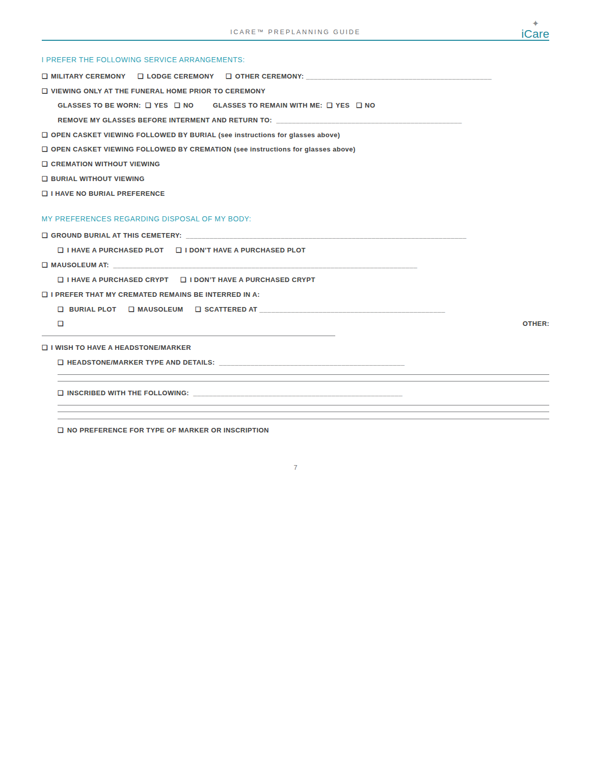iCare™ Preplanning Guide
✦ i Care
I prefer the following service arrangements:
❑Military Ceremony ❑Lodge Ceremony ❑Other Ceremony: _______________________________________________
❑Viewing only at the funeral home prior to ceremony
Glasses to be worn: ❑Yes ❑No Glasses to remain with me: ❑Yes ❑No
Remove my glasses before interment and return to: _______________________________________________
❑Open casket viewing followed by burial (see instructions for glasses above)
❑Open casket viewing followed by cremation (see instructions for glasses above)
❑Cremation without viewing
❑Burial without viewing
❑I have no burial preference
My preferences regarding disposal of my body:
❑Ground burial at this cemetery: _______________________________________________________________________
❑I have a purchased plot ❑I don’t have a purchased plot
❑Mausoleum at: _____________________________________________________________________________
❑I have a purchased crypt ❑I don’t have a purchased crypt
❑I prefer that my cremated remains be interred in a:
❑ Burial plot ❑Mausoleum ❑Scattered at _______________________________________________
❑ Other:
❑I wish to have a headstone/marker
❑Headstone/marker type and details: _______________________________________________
❑Inscribed with the following: _____________________________________________________
❑No preference for type of marker or inscription
7